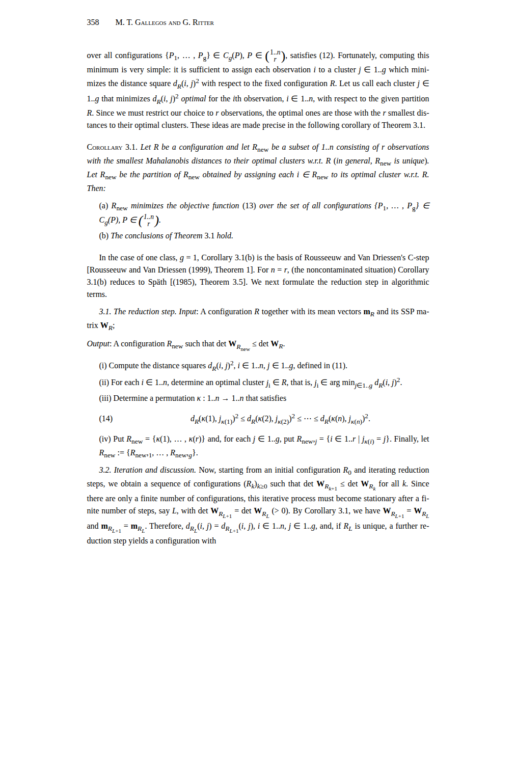358 M. T. Gallegos and G. Ritter
over all configurations {P1, … , Pg} ∈ Cg(P), P ∈ (1..n r), satisfies (12). Fortunately, computing this minimum is very simple: it is sufficient to assign each observation i to a cluster j ∈ 1..g which minimizes the distance square dR(i, j)2 with respect to the fixed configuration R. Let us call each cluster j ∈ 1..g that minimizes dR(i, j)2 optimal for the ith observation, i ∈ 1..n, with respect to the given partition R. Since we must restrict our choice to r observations, the optimal ones are those with the r smallest distances to their optimal clusters. These ideas are made precise in the following corollary of Theorem 3.1.
Corollary 3.1. Let R be a configuration and let Rnew be a subset of 1..n consisting of r observations with the smallest Mahalanobis distances to their optimal clusters w.r.t. R (in general, Rnew is unique). Let Rnew be the partition of Rnew obtained by assigning each i ∈ Rnew to its optimal cluster w.r.t. R. Then:
(a) Rnew minimizes the objective function (13) over the set of all configurations {P1, … , Pg} ∈ Cg(P), P ∈ (1..n r).
(b) The conclusions of Theorem 3.1 hold.
In the case of one class, g = 1, Corollary 3.1(b) is the basis of Rousseeuw and Van Driessen's C-step [Rousseeuw and Van Driessen (1999), Theorem 1]. For n = r, (the noncontaminated situation) Corollary 3.1(b) reduces to Späth [(1985), Theorem 3.5]. We next formulate the reduction step in algorithmic terms.
3.1. The reduction step. Input: A configuration R together with its mean vectors mR and its SSP matrix WR;
Output: A configuration Rnew such that det WRnew ≤ det WR.
(i) Compute the distance squares dR(i, j)2, i ∈ 1..n, j ∈ 1..g, defined in (11).
(ii) For each i ∈ 1..n, determine an optimal cluster ji ∈ R, that is, ji ∈ arg minj∈1..g dR(i, j)2.
(iii) Determine a permutation κ : 1..n → 1..n that satisfies
(14) dR(κ(1), jκ(1))2 ≤ dR(κ(2), jκ(2))2 ≤ ⋯ ≤ dR(κ(n), jκ(n))2.
(iv) Put Rnew = {κ(1), … , κ(r)} and, for each j ∈ 1..g, put Rnew,j = {i ∈ 1..r | jκ(i) = j}. Finally, let Rnew := {Rnew,1, … , Rnew,g}.
3.2. Iteration and discussion. Now, starting from an initial configuration R0 and iterating reduction steps, we obtain a sequence of configurations (Rk)k≥0 such that det WRk+1 ≤ det WRk for all k. Since there are only a finite number of configurations, this iterative process must become stationary after a finite number of steps, say L, with det WRL+1 = det WRL (> 0). By Corollary 3.1, we have WRL+1 = WRL and mRL+1 = mRL. Therefore, dRL(i, j) = dRL+1(i, j), i ∈ 1..n, j ∈ 1..g, and, if RL is unique, a further reduction step yields a configuration with